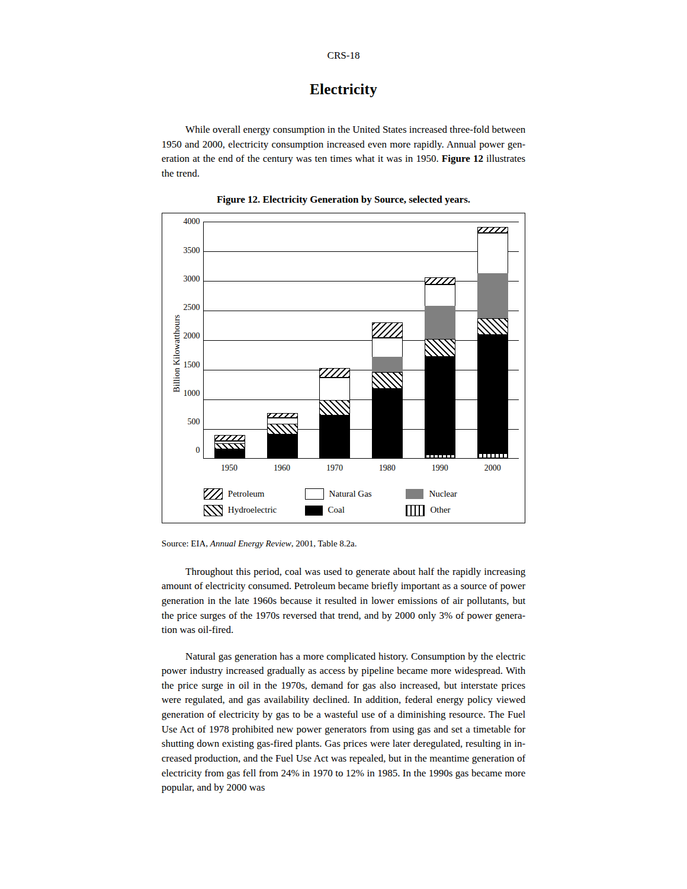CRS-18
Electricity
While overall energy consumption in the United States increased three-fold between 1950 and 2000, electricity consumption increased even more rapidly. Annual power generation at the end of the century was ten times what it was in 1950. Figure 12 illustrates the trend.
Figure 12. Electricity Generation by Source, selected years.
Billion Kilowatthours
4000 3500 3000 2500 2000 1500 1000 500 0
1950 1960 1970 1980 1990 2000
Petroleum
Natural Gas
Nuclear
Hydroelectric
Coal
Other
Source: EIA, Annual Energy Review, 2001, Table 8.2a.
Throughout this period, coal was used to generate about half the rapidly increasing amount of electricity consumed. Petroleum became briefly important as a source of power generation in the late 1960s because it resulted in lower emissions of air pollutants, but the price surges of the 1970s reversed that trend, and by 2000 only 3% of power generation was oil-fired.
Natural gas generation has a more complicated history. Consumption by the electric power industry increased gradually as access by pipeline became more widespread. With the price surge in oil in the 1970s, demand for gas also increased, but interstate prices were regulated, and gas availability declined. In addition, federal energy policy viewed generation of electricity by gas to be a wasteful use of a diminishing resource. The Fuel Use Act of 1978 prohibited new power generators from using gas and set a timetable for shutting down existing gas-fired plants. Gas prices were later deregulated, resulting in increased production, and the Fuel Use Act was repealed, but in the meantime generation of electricity from gas fell from 24% in 1970 to 12% in 1985. In the 1990s gas became more popular, and by 2000 was